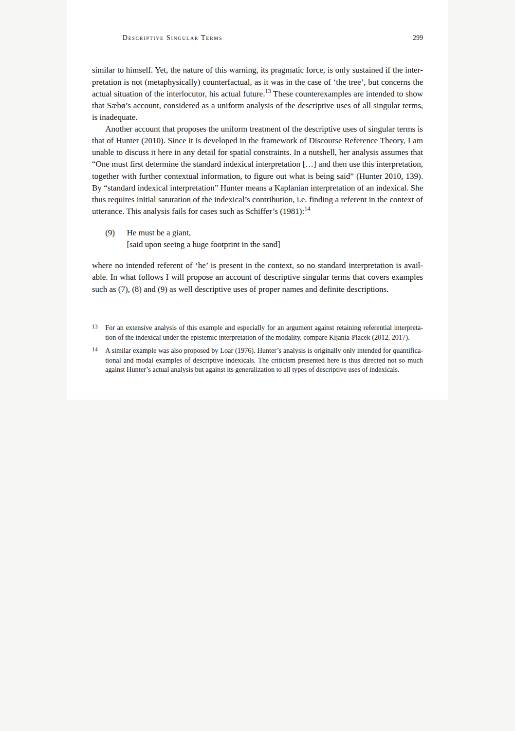Descriptive Singular Terms 299
similar to himself. Yet, the nature of this warning, its pragmatic force, is only sustained if the interpretation is not (metaphysically) counterfactual, as it was in the case of ‘the tree’, but concerns the actual situation of the interlocutor, his actual future.13 These counterexamples are intended to show that Sæbø’s account, considered as a uniform analysis of the descriptive uses of all singular terms, is inadequate.
Another account that proposes the uniform treatment of the descriptive uses of singular terms is that of Hunter (2010). Since it is developed in the framework of Discourse Reference Theory, I am unable to discuss it here in any detail for spatial constraints. In a nutshell, her analysis assumes that “One must first determine the standard indexical interpretation […] and then use this interpretation, together with further contextual information, to figure out what is being said” (Hunter 2010, 139). By “standard indexical interpretation” Hunter means a Kaplanian interpretation of an indexical. She thus requires initial saturation of the indexical’s contribution, i.e. finding a referent in the context of utterance. This analysis fails for cases such as Schiffer’s (1981):14
(9) He must be a giant,[said upon seeing a huge footprint in the sand]
where no intended referent of ‘he’ is present in the context, so no standard interpretation is available. In what follows I will propose an account of descriptive singular terms that covers examples such as (7), (8) and (9) as well descriptive uses of proper names and definite descriptions.
13 For an extensive analysis of this example and especially for an argument against retaining referential interpretation of the indexical under the epistemic interpretation of the modality, compare Kijania-Placek (2012, 2017).
14 A similar example was also proposed by Loar (1976). Hunter’s analysis is originally only intended for quantificational and modal examples of descriptive indexicals. The criticism presented here is thus directed not so much against Hunter’s actual analysis but against its generalization to all types of descriptive uses of indexicals.